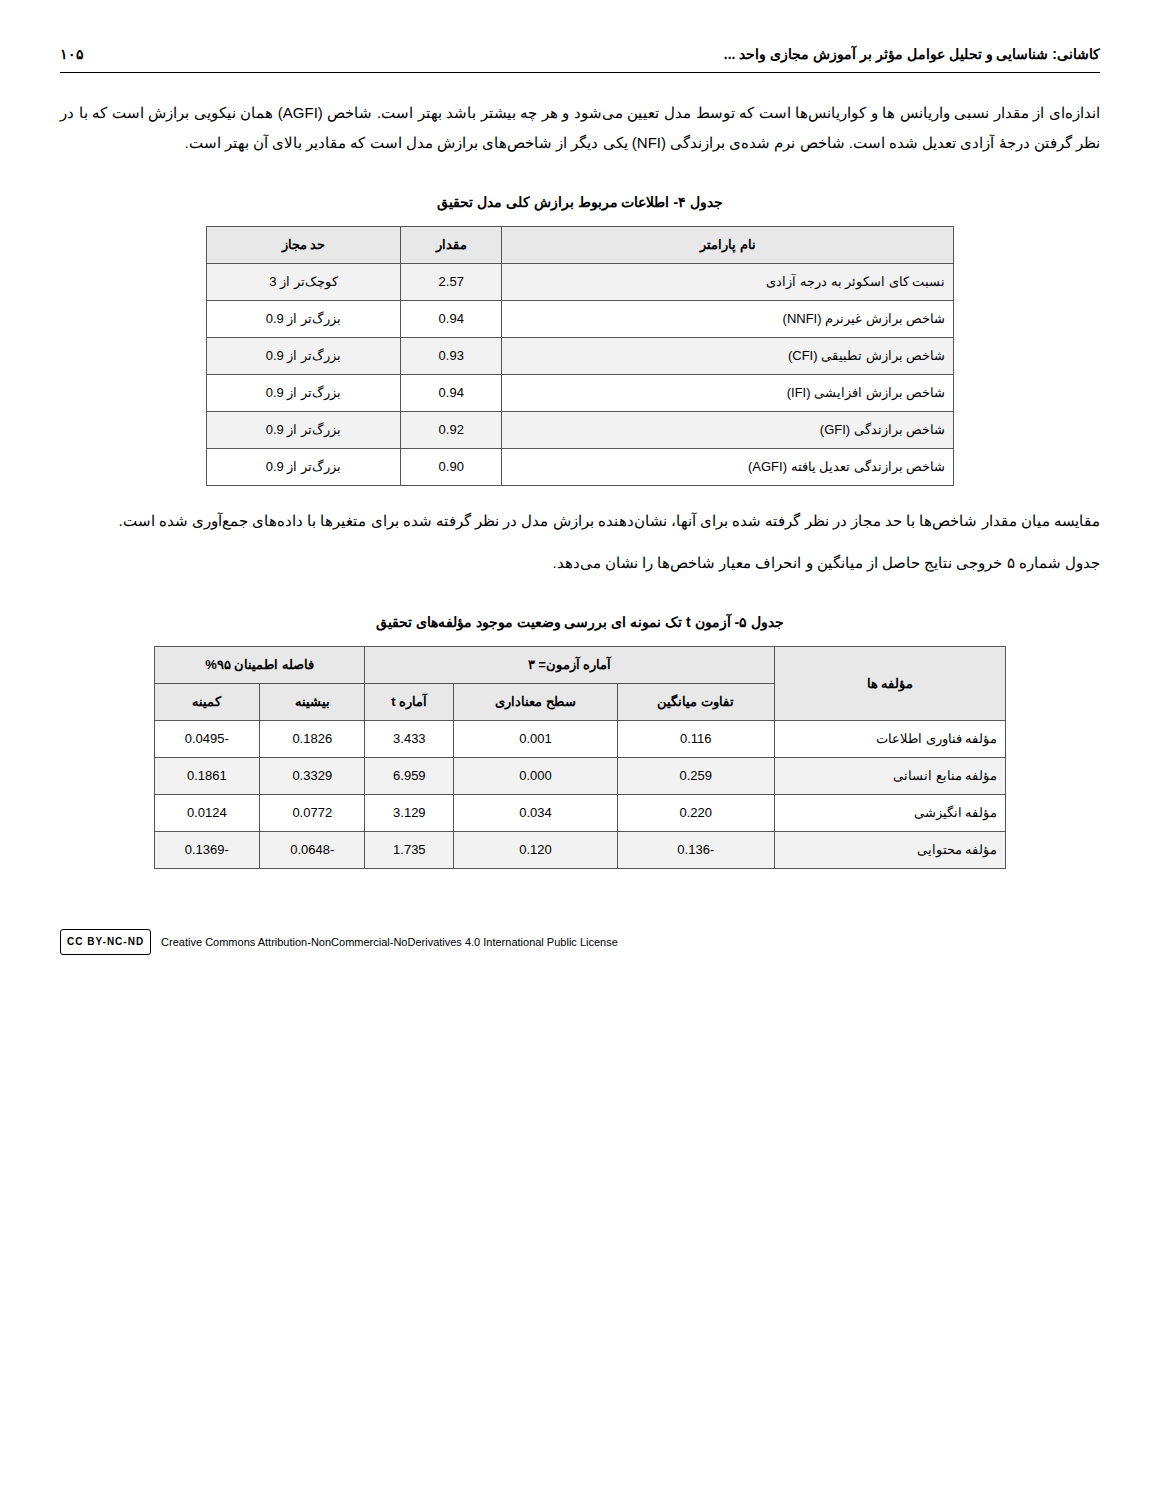کاشانی: شناسایی و تحلیل عوامل مؤثر بر آموزش مجازی واحد ... ۱۰۵
اندازه‌ای از مقدار نسبی واریانس ها و کواریانس‌ها است که توسط مدل تعیین می‌شود و هر چه بیشتر باشد بهتر است. شاخص (AGFI) همان نیکویی برازش است که با در نظر گرفتن درجهٔ آزادی تعدیل شده است. شاخص نرم شده‌ی برازندگی (NFI) یکی دیگر از شاخص‌های برازش مدل است که مقادیر بالای آن بهتر است.
جدول ۴- اطلاعات مربوط برازش کلی مدل تحقیق
| نام پارامتر | مقدار | حد مجاز |
| --- | --- | --- |
| نسبت کای اسکوئر به درجه آزادی | 2.57 | کوچک‌تر از 3 |
| شاخص برازش غیرنرم (NNFI) | 0.94 | بزرگ‌تر از 0.9 |
| شاخص برازش تطبیقی (CFI) | 0.93 | بزرگ‌تر از 0.9 |
| شاخص برازش افزایشی (IFI) | 0.94 | بزرگ‌تر از 0.9 |
| شاخص برازندگی (GFI) | 0.92 | بزرگ‌تر از 0.9 |
| شاخص برازندگی تعدیل یافته (AGFI) | 0.90 | بزرگ‌تر از 0.9 |
مقایسه میان مقدار شاخص‌ها با حد مجاز در نظر گرفته شده برای آنها، نشان‌دهنده برازش مدل در نظر گرفته شده برای متغیرها با داده‌های جمع‌آوری شده است.
جدول شماره ۵ خروجی نتایج حاصل از میانگین و انحراف معیار شاخص‌ها را نشان می‌دهد.
جدول ۵- آزمون t تک نمونه ای بررسی وضعیت موجود مؤلفه‌های تحقیق
| مؤلفه ها | آماره آزمون= ۳ | فاصله اطمینان ۹۵% |
| --- | --- | --- |
| تفاوت میانگین | سطح معناداری | آماره t | بیشینه | کمینه |
| مؤلفه فناوری اطلاعات | 0.116 | 0.001 | 3.433 | 0.1826 | -0.0495 |
| مؤلفه منابع انسانی | 0.259 | 0.000 | 6.959 | 0.3329 | 0.1861 |
| مؤلفه انگیزشی | 0.220 | 0.034 | 3.129 | 0.0772 | 0.0124 |
| مؤلفه محتوایی | -0.136 | 0.120 | 1.735 | -0.0648 | -0.1369 |
CC BY-NC-ND Creative Commons Attribution-NonCommercial-NoDerivatives 4.0 International Public License